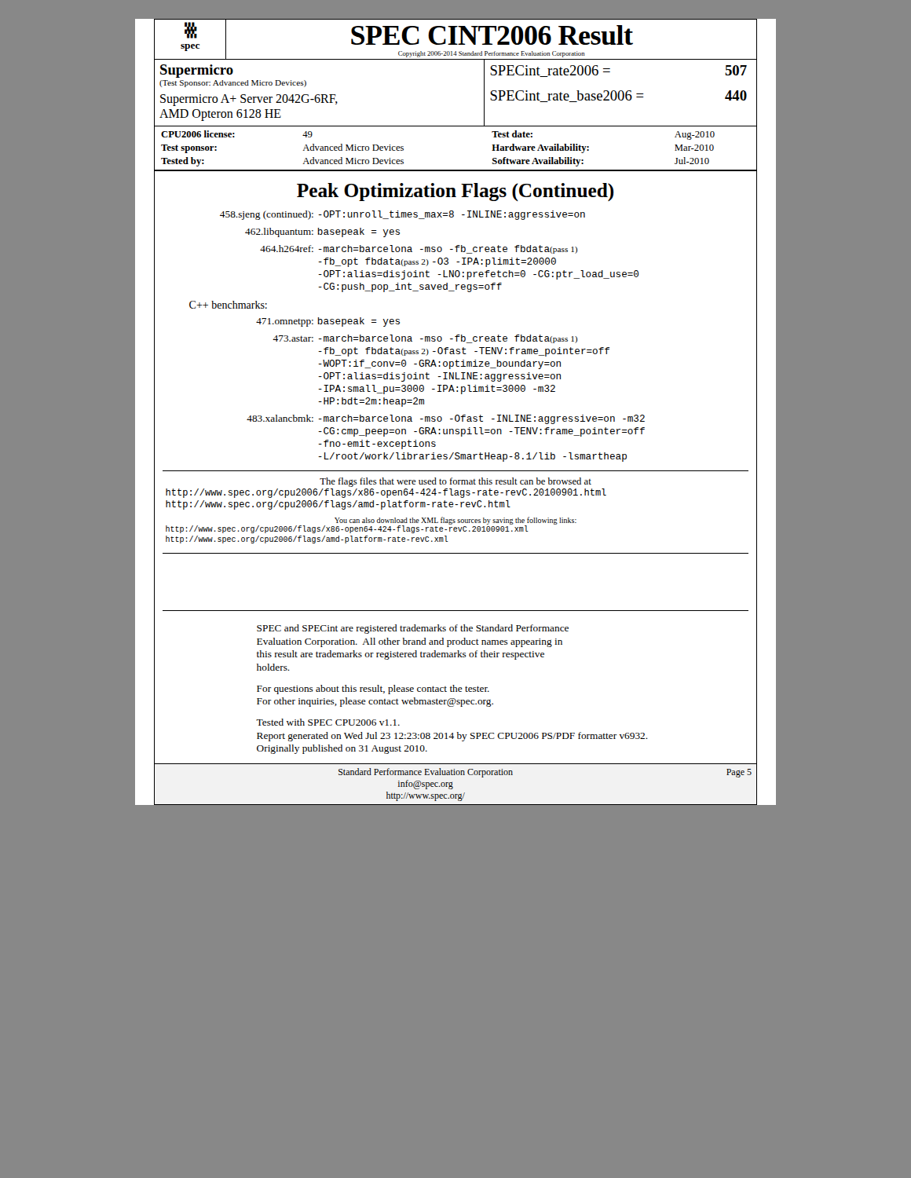▚▚▚
▚▚▚
spec
SPEC CINT2006 Result
Copyright 2006-2014 Standard Performance Evaluation Corporation
Supermicro
(Test Sponsor: Advanced Micro Devices)
Supermicro A+ Server 2042G-6RF,
AMD Opteron 6128 HE
SPECint_rate2006 = 507
SPECint_rate_base2006 = 440
| CPU2006 license: | 49 | Test date: | Aug-2010 |
| Test sponsor: | Advanced Micro Devices | Hardware Availability: | Mar-2010 |
| Tested by: | Advanced Micro Devices | Software Availability: | Jul-2010 |
Peak Optimization Flags (Continued)
458.sjeng (continued):
-OPT:unroll_times_max=8 -INLINE:aggressive=on
462.libquantum:
basepeak = yes
464.h264ref:
-march=barcelona -mso -fb_create fbdata(pass 1)
-fb_opt fbdata(pass 2) -O3 -IPA:plimit=20000
-OPT:alias=disjoint -LNO:prefetch=0 -CG:ptr_load_use=0
-CG:push_pop_int_saved_regs=off
C++ benchmarks:
471.omnetpp:
basepeak = yes
473.astar:
-march=barcelona -mso -fb_create fbdata(pass 1)
-fb_opt fbdata(pass 2) -Ofast -TENV:frame_pointer=off
-WOPT:if_conv=0 -GRA:optimize_boundary=on
-OPT:alias=disjoint -INLINE:aggressive=on
-IPA:small_pu=3000 -IPA:plimit=3000 -m32
-HP:bdt=2m:heap=2m
483.xalancbmk:
-march=barcelona -mso -Ofast -INLINE:aggressive=on -m32
-CG:cmp_peep=on -GRA:unspill=on -TENV:frame_pointer=off
-fno-emit-exceptions
-L/root/work/libraries/SmartHeap-8.1/lib -lsmartheap
The flags files that were used to format this result can be browsed at
http://www.spec.org/cpu2006/flags/x86-open64-424-flags-rate-revC.20100901.html
http://www.spec.org/cpu2006/flags/amd-platform-rate-revC.html
You can also download the XML flags sources by saving the following links:
http://www.spec.org/cpu2006/flags/x86-open64-424-flags-rate-revC.20100901.xml
http://www.spec.org/cpu2006/flags/amd-platform-rate-revC.xml
SPEC and SPECint are registered trademarks of the Standard Performance
Evaluation Corporation. All other brand and product names appearing in
this result are trademarks or registered trademarks of their respective
holders.
For questions about this result, please contact the tester.
For other inquiries, please contact webmaster@spec.org.
Tested with SPEC CPU2006 v1.1.
Report generated on Wed Jul 23 12:23:08 2014 by SPEC CPU2006 PS/PDF formatter v6932.
Originally published on 31 August 2010.
Standard Performance Evaluation Corporation
info@spec.org
http://www.spec.org/
Page 5